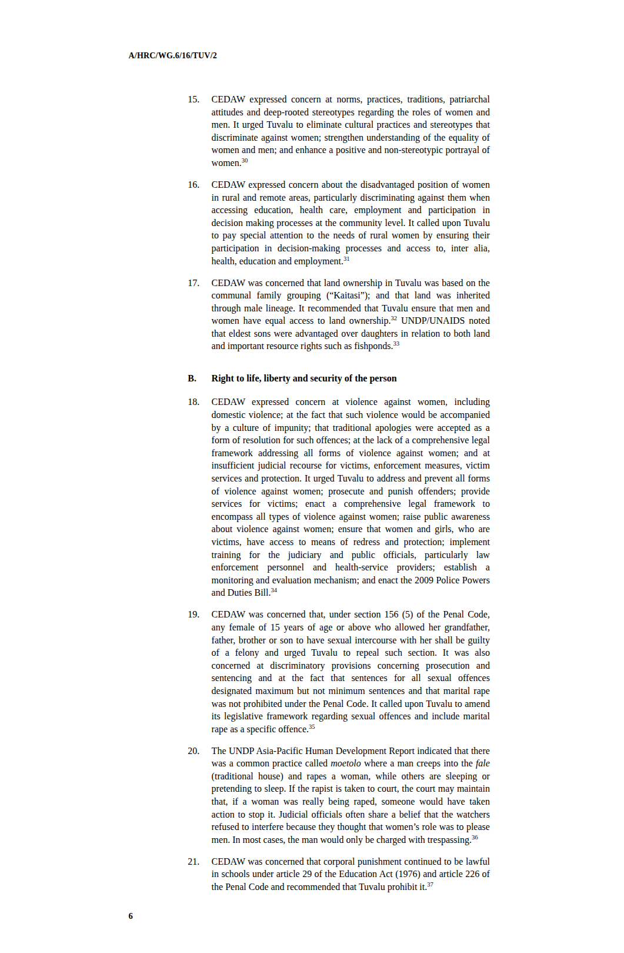A/HRC/WG.6/16/TUV/2
15. CEDAW expressed concern at norms, practices, traditions, patriarchal attitudes and deep-rooted stereotypes regarding the roles of women and men. It urged Tuvalu to eliminate cultural practices and stereotypes that discriminate against women; strengthen understanding of the equality of women and men; and enhance a positive and non-stereotypic portrayal of women.30
16. CEDAW expressed concern about the disadvantaged position of women in rural and remote areas, particularly discriminating against them when accessing education, health care, employment and participation in decision making processes at the community level. It called upon Tuvalu to pay special attention to the needs of rural women by ensuring their participation in decision-making processes and access to, inter alia, health, education and employment.31
17. CEDAW was concerned that land ownership in Tuvalu was based on the communal family grouping (“Kaitasi”); and that land was inherited through male lineage. It recommended that Tuvalu ensure that men and women have equal access to land ownership.32 UNDP/UNAIDS noted that eldest sons were advantaged over daughters in relation to both land and important resource rights such as fishponds.33
B. Right to life, liberty and security of the person
18. CEDAW expressed concern at violence against women, including domestic violence; at the fact that such violence would be accompanied by a culture of impunity; that traditional apologies were accepted as a form of resolution for such offences; at the lack of a comprehensive legal framework addressing all forms of violence against women; and at insufficient judicial recourse for victims, enforcement measures, victim services and protection. It urged Tuvalu to address and prevent all forms of violence against women; prosecute and punish offenders; provide services for victims; enact a comprehensive legal framework to encompass all types of violence against women; raise public awareness about violence against women; ensure that women and girls, who are victims, have access to means of redress and protection; implement training for the judiciary and public officials, particularly law enforcement personnel and health-service providers; establish a monitoring and evaluation mechanism; and enact the 2009 Police Powers and Duties Bill.34
19. CEDAW was concerned that, under section 156 (5) of the Penal Code, any female of 15 years of age or above who allowed her grandfather, father, brother or son to have sexual intercourse with her shall be guilty of a felony and urged Tuvalu to repeal such section. It was also concerned at discriminatory provisions concerning prosecution and sentencing and at the fact that sentences for all sexual offences designated maximum but not minimum sentences and that marital rape was not prohibited under the Penal Code. It called upon Tuvalu to amend its legislative framework regarding sexual offences and include marital rape as a specific offence.35
20. The UNDP Asia-Pacific Human Development Report indicated that there was a common practice called moetolo where a man creeps into the fale (traditional house) and rapes a woman, while others are sleeping or pretending to sleep. If the rapist is taken to court, the court may maintain that, if a woman was really being raped, someone would have taken action to stop it. Judicial officials often share a belief that the watchers refused to interfere because they thought that women’s role was to please men. In most cases, the man would only be charged with trespassing.36
21. CEDAW was concerned that corporal punishment continued to be lawful in schools under article 29 of the Education Act (1976) and article 226 of the Penal Code and recommended that Tuvalu prohibit it.37
6